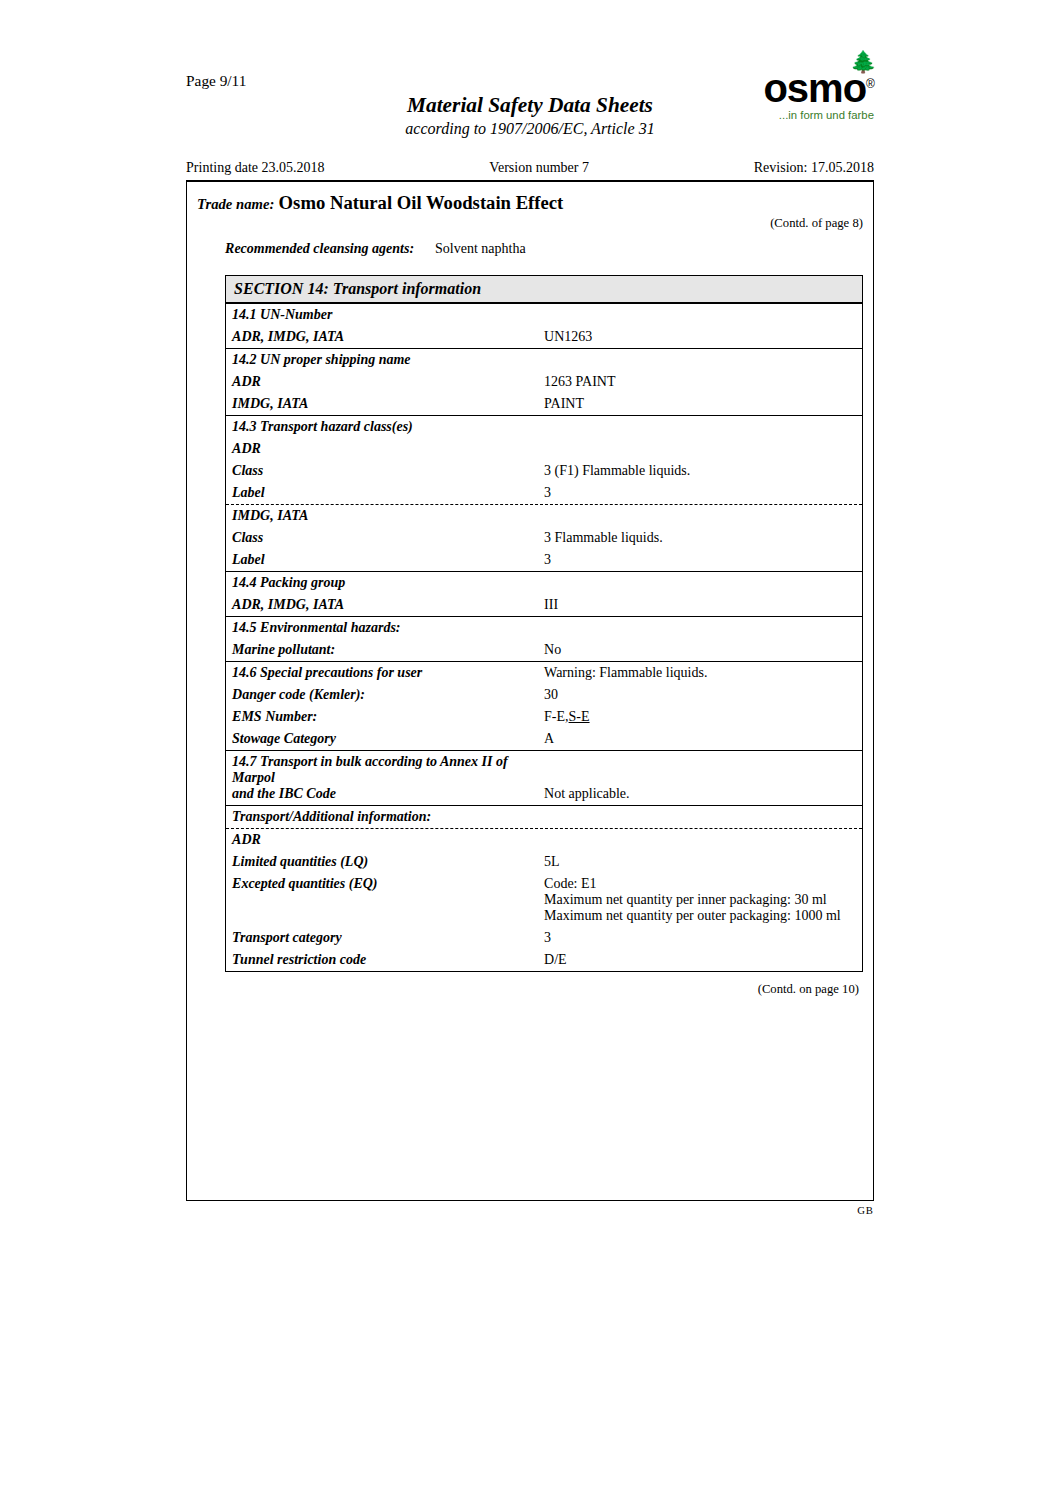Page 9/11
osmo®🌲
...in form und farbe
Material Safety Data Sheets
according to 1907/2006/EC, Article 31
Printing date 23.05.2018
Version number 7
Revision: 17.05.2018
Trade name: Osmo Natural Oil Woodstain Effect
(Contd. of page 8)
Recommended cleansing agents:
Solvent naphtha
SECTION 14: Transport information
| 14.1 UN-Number | |
| ADR, IMDG, IATA | UN1263 |
| 14.2 UN proper shipping name | |
| ADR | 1263 PAINT |
| IMDG, IATA | PAINT |
| 14.3 Transport hazard class(es) | |
| ADR | |
| Class | 3 (F1) Flammable liquids. |
| Label | 3 |
| IMDG, IATA | |
| Class | 3 Flammable liquids. |
| Label | 3 |
| 14.4 Packing group | |
| ADR, IMDG, IATA | III |
| 14.5 Environmental hazards: | |
| Marine pollutant: | No |
| 14.6 Special precautions for user | Warning: Flammable liquids. |
| Danger code (Kemler): | 30 |
| EMS Number: | F-E, S-E |
| Stowage Category | A |
| 14.7 Transport in bulk according to Annex II of Marpol and the IBC Code | Not applicable. |
| Transport/Additional information: | |
| ADR | |
| Limited quantities (LQ) | 5L |
| Excepted quantities (EQ) | Code: E1 Maximum net quantity per inner packaging: 30 ml Maximum net quantity per outer packaging: 1000 ml |
| Transport category | 3 |
| Tunnel restriction code | D/E |
(Contd. on page 10)
GB